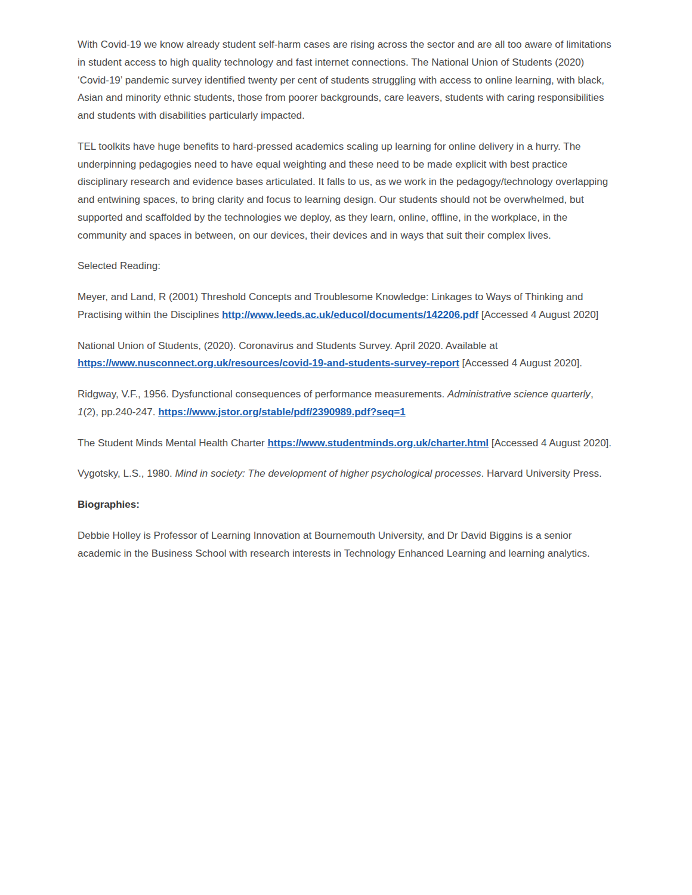With Covid-19 we know already student self-harm cases are rising across the sector and are all too aware of limitations in student access to high quality technology and fast internet connections. The National Union of Students (2020) ‘Covid-19’ pandemic survey identified twenty per cent of students struggling with access to online learning, with black, Asian and minority ethnic students, those from poorer backgrounds, care leavers, students with caring responsibilities and students with disabilities particularly impacted.
TEL toolkits have huge benefits to hard-pressed academics scaling up learning for online delivery in a hurry. The underpinning pedagogies need to have equal weighting and these need to be made explicit with best practice disciplinary research and evidence bases articulated. It falls to us, as we work in the pedagogy/technology overlapping and entwining spaces, to bring clarity and focus to learning design. Our students should not be overwhelmed, but supported and scaffolded by the technologies we deploy, as they learn, online, offline, in the workplace, in the community and spaces in between, on our devices, their devices and in ways that suit their complex lives.
Selected Reading:
Meyer, and Land, R (2001) Threshold Concepts and Troublesome Knowledge: Linkages to Ways of Thinking and Practising within the Disciplines http://www.leeds.ac.uk/educol/documents/142206.pdf [Accessed 4 August 2020]
National Union of Students, (2020). Coronavirus and Students Survey. April 2020. Available at https://www.nusconnect.org.uk/resources/covid-19-and-students-survey-report [Accessed 4 August 2020].
Ridgway, V.F., 1956. Dysfunctional consequences of performance measurements. Administrative science quarterly, 1(2), pp.240-247. https://www.jstor.org/stable/pdf/2390989.pdf?seq=1
The Student Minds Mental Health Charter https://www.studentminds.org.uk/charter.html [Accessed 4 August 2020].
Vygotsky, L.S., 1980. Mind in society: The development of higher psychological processes. Harvard University Press.
Biographies:
Debbie Holley is Professor of Learning Innovation at Bournemouth University, and Dr David Biggins is a senior academic in the Business School with research interests in Technology Enhanced Learning and learning analytics.